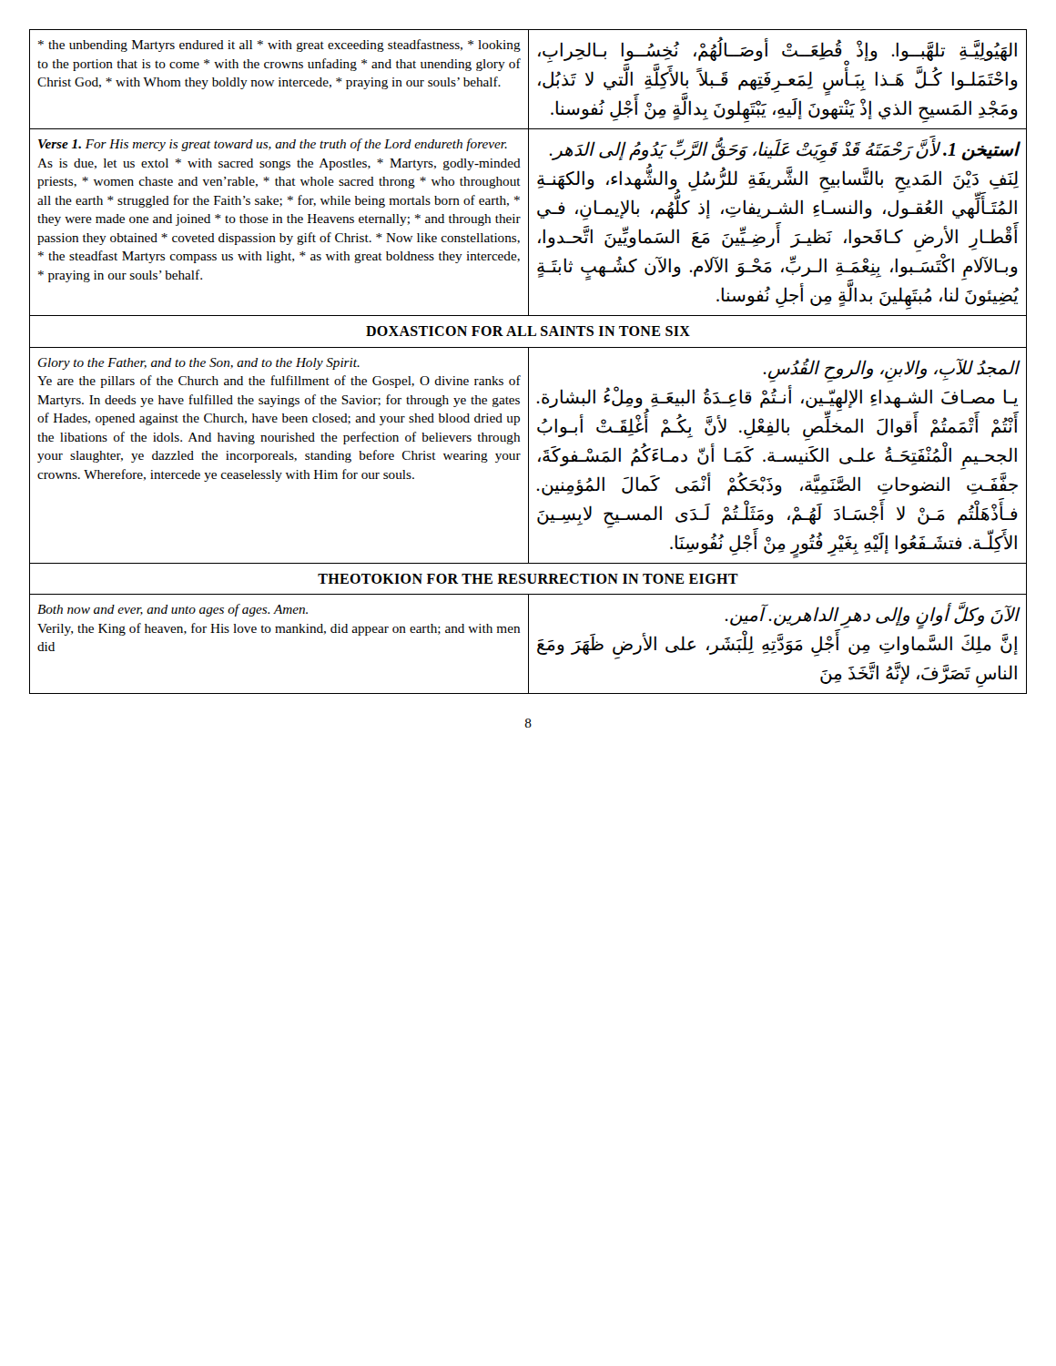| * the unbending Martyrs endured it all * with great exceeding steadfastness, * looking to the portion that is to come * with the crowns unfading * and that unending glory of Christ God, * with Whom they boldly now intercede, * praying in our souls’ behalf. | الهَيُولِيَّـةِ تلهَّبــوا. وإذْ قُطِعَــتْ أوصَــالُهُمْ، نُخِسُــوا بـالحِرابِ، واحْتَمَلـوا كُـلَّ هَـذا بِبَـأْسٍ لِمَعـرِفَتِهم قَـبلاً بالأَكِلَّةِ الَّتي لا تَذبُل، ومَجْدِ المَسيحِ الذي إذْ يَنْتهونَ إلَيهِ، يَبْتَهِلونَ بِدالَّةٍ مِنْ أَجْلِ نُفوسنا. |
| Verse 1. For His mercy is great toward us, and the truth of the Lord endureth forever. As is due, let us extol * with sacred songs the Apostles, * Martyrs, godly-minded priests, * women chaste and ven’rable, * that whole sacred throng * who throughout all the earth * struggled for the Faith’s sake; * for, while being mortals born of earth, * they were made one and joined * to those in the Heavens eternally; * and through their passion they obtained * coveted dispassion by gift of Christ. * Now like constellations, * the steadfast Martyrs compass us with light, * as with great boldness they intercede, * praying in our souls’ behalf. | استيخن 1. لأَنَّ رَحْمَتَهُ قَدْ قَوِيَتْ عَلَينا، وَحَقُّ الرَّبِّ يَدُومُ إلى الدَهر. لِنَفِ دَيْنَ المَديحِ بالتَّسابيحِ الشَّريفَةِ للرُّسُلِ والشُّهداء، والكهَنـةِ المُتَـأَلِّهي العُقـول، والنسـاءِ الشـريفاتِ، إذ كلُّهُم، بالإيمـانِ، فـي أَقْطـارِ الأرضِ كـافَحوا، نَظيـرَ أَرضِـيِّينَ مَعَ السَماويِّينَ اتَّحـدوا، وبـالآلامِ اكْتَسَـبوا، بِنِعْمَـةِ الـربِّ، مَحْـوَ الآلام. والآن كشُـهبٍ ثابتَـةٍ يُضِيئونَ لنا، مُبتَهِلينَ بدالَّةٍ مِن أجلِ نُفوسنا. |
| DOXASTICON FOR ALL SAINTS IN TONE SIX |
| Glory to the Father, and to the Son, and to the Holy Spirit. Ye are the pillars of the Church and the fulfillment of the Gospel, O divine ranks of Martyrs. In deeds ye have fulfilled the sayings of the Savior; for through ye the gates of Hades, opened against the Church, have been closed; and your shed blood dried up the libations of the idols. And having nourished the perfection of believers through your slaughter, ye dazzled the incorporeals, standing before Christ wearing your crowns. Wherefore, intercede ye ceaselessly with Him for our souls. | المجدُ للآبِ، والابنِ، والروحِ القُدُسِ. يـا مصـافَ الشـهداءِ الإلهِيّـين، أنـتُمْ قاعِـدَةُ البيعَـةِ ومِلْءُ البشارة. أَنْتُمْ أَتْمَمتُمْ أَقوالَ المخلِّصِ بالفِعْلِ. لأنَّ بِكُـمْ أُغْلِقَـتْ أبـوابُ الجحـيمِ الْمُنْفَتِحَـةُ علـى الكَنيسـة. كَمَـا أنّ دمـاءَكُمُ المَسْـفوكَةَ، جفَّفَـتِ النضوحاتِ الصَّنَمِيَّة، وذَبْحَكُمْ أنْمَى كَمالَ المُؤمِنين. فـأَذْهَلْتُم مَـنْ لا أَجْسَـادَ لَهُـمْ، ومَثَلْـتُمْ لَـدَى المسـيحِ لابِسِـينَ الأَكِلّـة. فتشَـفَعُوا إلَيْهِ بِغَيْرِ فُتُورٍ مِنْ أَجْلِ نُفُوسِنَا. |
| THEOTOKION FOR THE RESURRECTION IN TONE EIGHT |
| Both now and ever, and unto ages of ages. Amen. Verily, the King of heaven, for His love to mankind, did appear on earth; and with men did | الآنَ وكلَّ أوانٍ وإلى دهرِ الداهرين. آمين. إنَّ ملِكَ السَّماواتِ مِن أَجْلِ مَوَدَّتِهِ لِلْبَشَر، على الأرضِ ظَهَرَ ومَعَ الناسِ تَصَرَّفَ، لإنَّهُ اتَّخَذَ مِنَ |
8